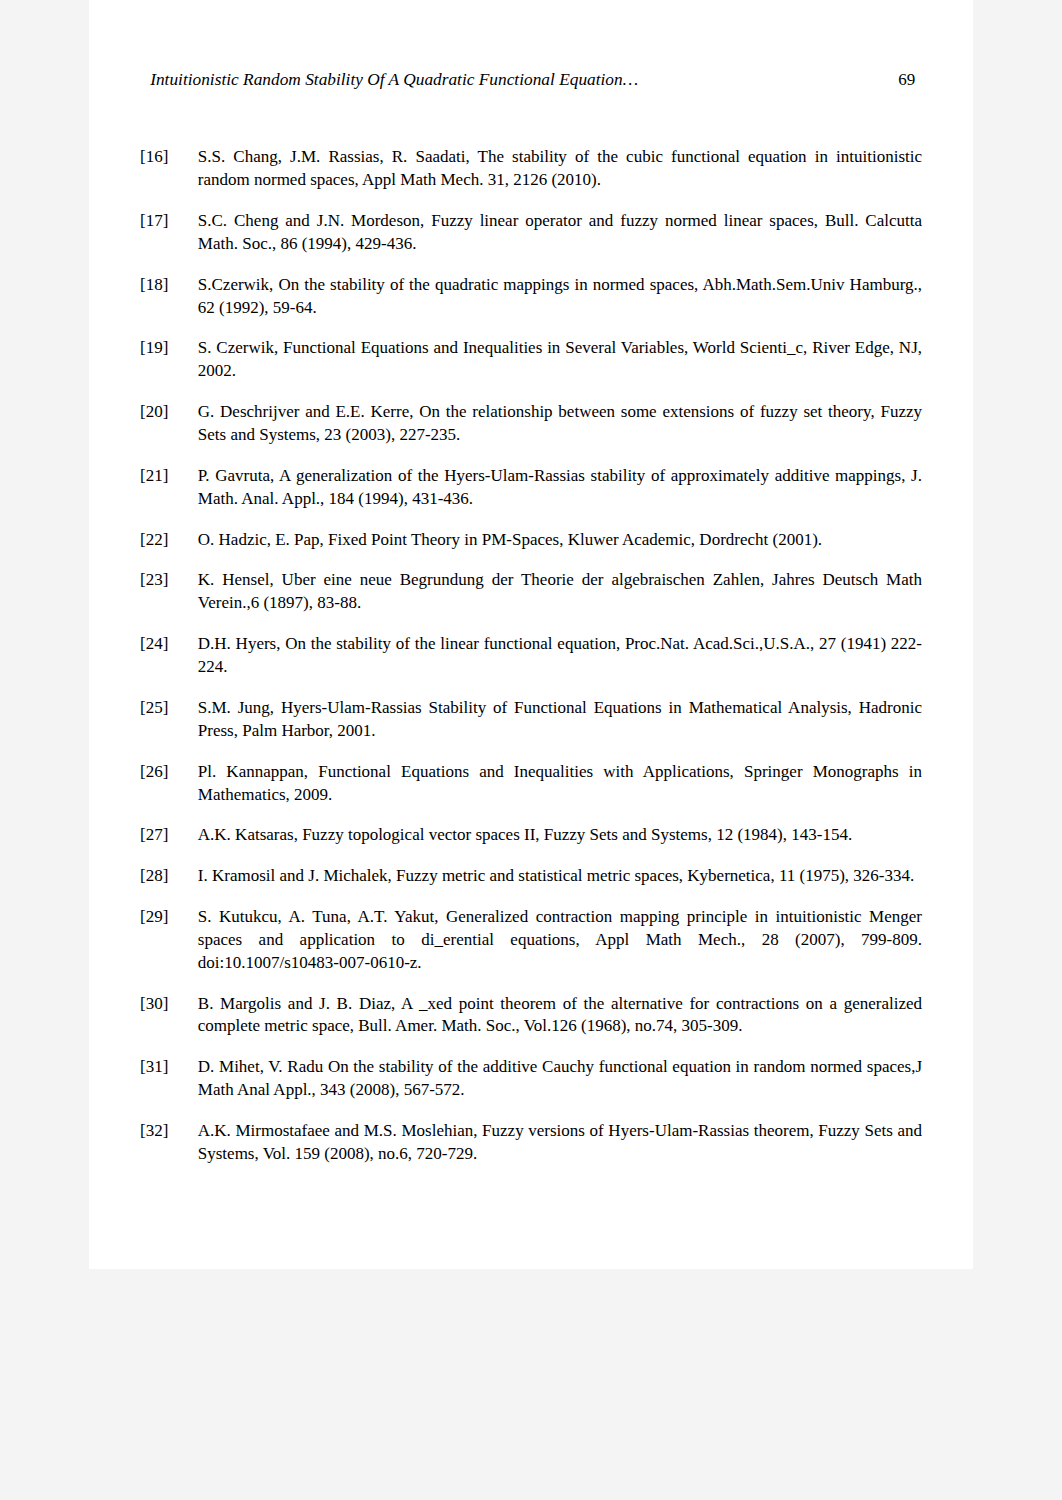Intuitionistic Random Stability Of A Quadratic Functional Equation… 69
[16] S.S. Chang, J.M. Rassias, R. Saadati, The stability of the cubic functional equation in intuitionistic random normed spaces, Appl Math Mech. 31, 2126 (2010).
[17] S.C. Cheng and J.N. Mordeson, Fuzzy linear operator and fuzzy normed linear spaces, Bull. Calcutta Math. Soc., 86 (1994), 429-436.
[18] S.Czerwik, On the stability of the quadratic mappings in normed spaces, Abh.Math.Sem.Univ Hamburg., 62 (1992), 59-64.
[19] S. Czerwik, Functional Equations and Inequalities in Several Variables, World Scienti_c, River Edge, NJ, 2002.
[20] G. Deschrijver and E.E. Kerre, On the relationship between some extensions of fuzzy set theory, Fuzzy Sets and Systems, 23 (2003), 227-235.
[21] P. Gavruta, A generalization of the Hyers-Ulam-Rassias stability of approximately additive mappings, J. Math. Anal. Appl., 184 (1994), 431-436.
[22] O. Hadzic, E. Pap, Fixed Point Theory in PM-Spaces, Kluwer Academic, Dordrecht (2001).
[23] K. Hensel, Uber eine neue Begrundung der Theorie der algebraischen Zahlen, Jahres Deutsch Math Verein.,6 (1897), 83-88.
[24] D.H. Hyers, On the stability of the linear functional equation, Proc.Nat. Acad.Sci.,U.S.A., 27 (1941) 222-224.
[25] S.M. Jung, Hyers-Ulam-Rassias Stability of Functional Equations in Mathematical Analysis, Hadronic Press, Palm Harbor, 2001.
[26] Pl. Kannappan, Functional Equations and Inequalities with Applications, Springer Monographs in Mathematics, 2009.
[27] A.K. Katsaras, Fuzzy topological vector spaces II, Fuzzy Sets and Systems, 12 (1984), 143-154.
[28] I. Kramosil and J. Michalek, Fuzzy metric and statistical metric spaces, Kybernetica, 11 (1975), 326-334.
[29] S. Kutukcu, A. Tuna, A.T. Yakut, Generalized contraction mapping principle in intuitionistic Menger spaces and application to di_erential equations, Appl Math Mech., 28 (2007), 799-809. doi:10.1007/s10483-007-0610-z.
[30] B. Margolis and J. B. Diaz, A _xed point theorem of the alternative for contractions on a generalized complete metric space, Bull. Amer. Math. Soc., Vol.126 (1968), no.74, 305-309.
[31] D. Mihet, V. Radu On the stability of the additive Cauchy functional equation in random normed spaces,J Math Anal Appl., 343 (2008), 567-572.
[32] A.K. Mirmostafaee and M.S. Moslehian, Fuzzy versions of Hyers-Ulam-Rassias theorem, Fuzzy Sets and Systems, Vol. 159 (2008), no.6, 720-729.